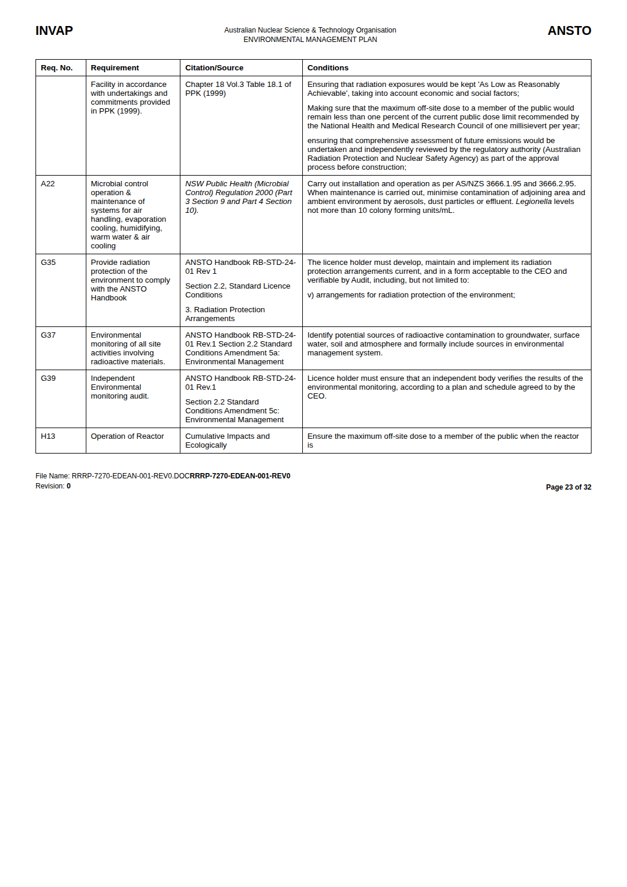INVAP
Australian Nuclear Science & Technology Organisation
ENVIRONMENTAL MANAGEMENT PLAN
ANSTO
| Req. No. | Requirement | Citation/Source | Conditions |
| --- | --- | --- | --- |
| | Facility in accordance with undertakings and commitments provided in PPK (1999). | Chapter 18 Vol.3 Table 18.1 of PPK (1999) | Ensuring that radiation exposures would be kept 'As Low as Reasonably Achievable', taking into account economic and social factors; Making sure that the maximum off-site dose to a member of the public would remain less than one percent of the current public dose limit recommended by the National Health and Medical Research Council of one millisievert per year; ensuring that comprehensive assessment of future emissions would be undertaken and independently reviewed by the regulatory authority (Australian Radiation Protection and Nuclear Safety Agency) as part of the approval process before construction; |
| A22 | Microbial control operation & maintenance of systems for air handling, evaporation cooling, humidifying, warm water & air cooling | NSW Public Health (Microbial Control) Regulation 2000 (Part 3 Section 9 and Part 4 Section 10). | Carry out installation and operation as per AS/NZS 3666.1.95 and 3666.2.95. When maintenance is carried out, minimise contamination of adjoining area and ambient environment by aerosols, dust particles or effluent. Legionella levels not more than 10 colony forming units/mL. |
| G35 | Provide radiation protection of the environment to comply with the ANSTO Handbook | ANSTO Handbook RB-STD-24-01 Rev 1 Section 2.2, Standard Licence Conditions 3. Radiation Protection Arrangements | The licence holder must develop, maintain and implement its radiation protection arrangements current, and in a form acceptable to the CEO and verifiable by Audit, including, but not limited to: v) arrangements for radiation protection of the environment; |
| G37 | Environmental monitoring of all site activities involving radioactive materials. | ANSTO Handbook RB-STD-24-01 Rev.1 Section 2.2 Standard Conditions Amendment 5a: Environmental Management | Identify potential sources of radioactive contamination to groundwater, surface water, soil and atmosphere and formally include sources in environmental management system. |
| G39 | Independent Environmental monitoring audit. | ANSTO Handbook RB-STD-24-01 Rev.1 Section 2.2 Standard Conditions Amendment 5c: Environmental Management | Licence holder must ensure that an independent body verifies the results of the environmental monitoring, according to a plan and schedule agreed to by the CEO. |
| H13 | Operation of Reactor | Cumulative Impacts and Ecologically | Ensure the maximum off-site dose to a member of the public when the reactor is |
File Name: RRRP-7270-EDEAN-001-REV0.DOCRRRP-7270-EDEAN-001-REV0
Revision: 0
Page 23 of 32